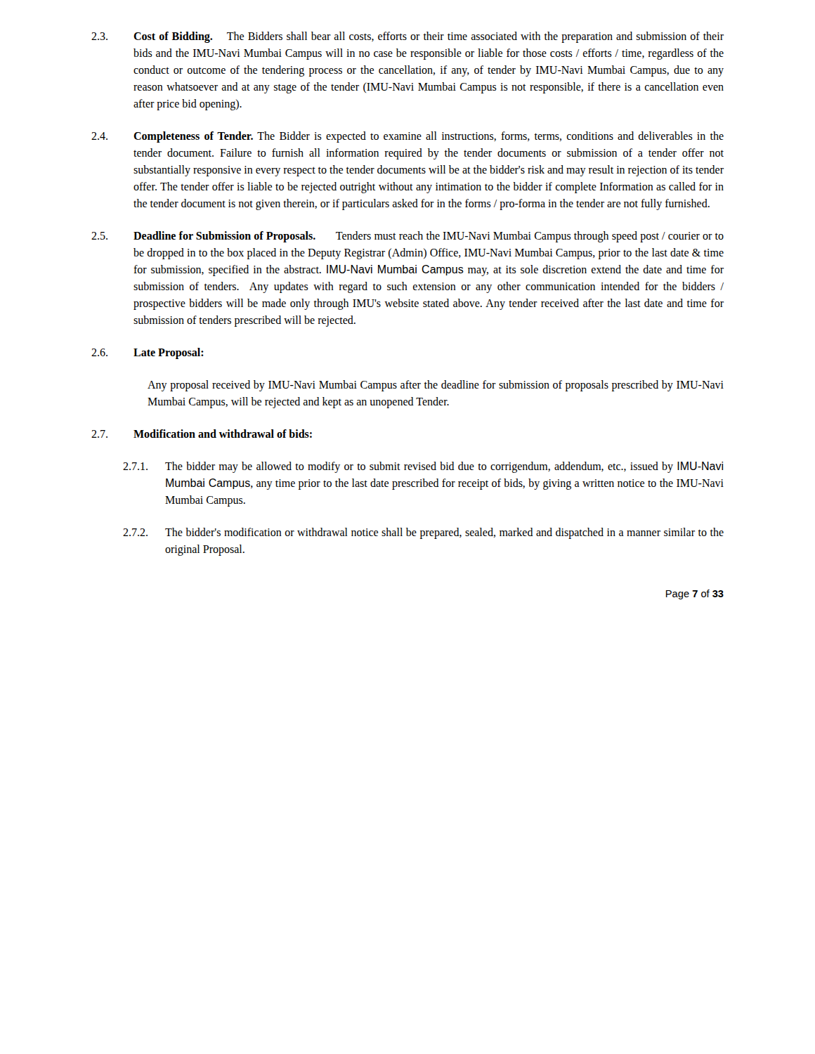2.3.
Cost of Bidding. The Bidders shall bear all costs, efforts or their time associated with the preparation and submission of their bids and the IMU-Navi Mumbai Campus will in no case be responsible or liable for those costs / efforts / time, regardless of the conduct or outcome of the tendering process or the cancellation, if any, of tender by IMU-Navi Mumbai Campus, due to any reason whatsoever and at any stage of the tender (IMU-Navi Mumbai Campus is not responsible, if there is a cancellation even after price bid opening).
2.4.
Completeness of Tender. The Bidder is expected to examine all instructions, forms, terms, conditions and deliverables in the tender document. Failure to furnish all information required by the tender documents or submission of a tender offer not substantially responsive in every respect to the tender documents will be at the bidder's risk and may result in rejection of its tender offer. The tender offer is liable to be rejected outright without any intimation to the bidder if complete Information as called for in the tender document is not given therein, or if particulars asked for in the forms / pro-forma in the tender are not fully furnished.
2.5.
Deadline for Submission of Proposals. Tenders must reach the IMU-Navi Mumbai Campus through speed post / courier or to be dropped in to the box placed in the Deputy Registrar (Admin) Office, IMU-Navi Mumbai Campus, prior to the last date & time for submission, specified in the abstract. IMU-Navi Mumbai Campus may, at its sole discretion extend the date and time for submission of tenders. Any updates with regard to such extension or any other communication intended for the bidders / prospective bidders will be made only through IMU's website stated above. Any tender received after the last date and time for submission of tenders prescribed will be rejected.
2.6.
Late Proposal:
Any proposal received by IMU-Navi Mumbai Campus after the deadline for submission of proposals prescribed by IMU-Navi Mumbai Campus, will be rejected and kept as an unopened Tender.
2.7.
Modification and withdrawal of bids:
2.7.1.
The bidder may be allowed to modify or to submit revised bid due to corrigendum, addendum, etc., issued by IMU-Navi Mumbai Campus, any time prior to the last date prescribed for receipt of bids, by giving a written notice to the IMU-Navi Mumbai Campus.
2.7.2.
The bidder's modification or withdrawal notice shall be prepared, sealed, marked and dispatched in a manner similar to the original Proposal.
Page 7 of 33